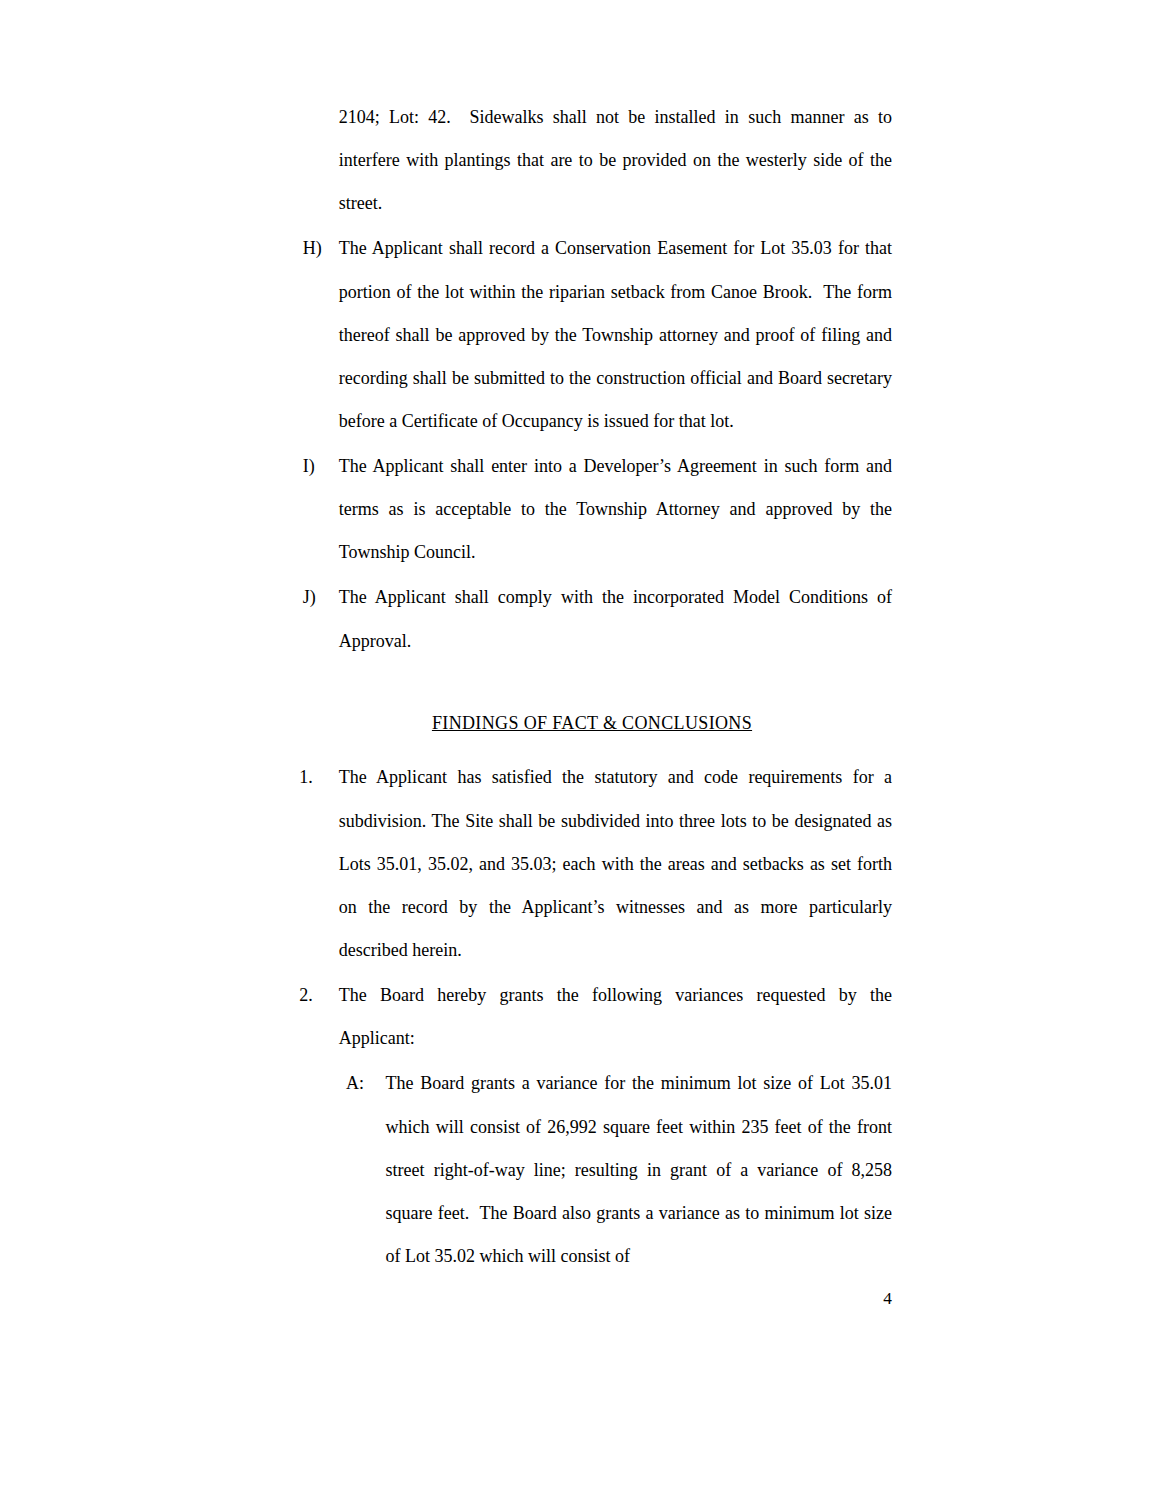2104; Lot: 42. Sidewalks shall not be installed in such manner as to interfere with plantings that are to be provided on the westerly side of the street.
H) The Applicant shall record a Conservation Easement for Lot 35.03 for that portion of the lot within the riparian setback from Canoe Brook. The form thereof shall be approved by the Township attorney and proof of filing and recording shall be submitted to the construction official and Board secretary before a Certificate of Occupancy is issued for that lot.
I) The Applicant shall enter into a Developer’s Agreement in such form and terms as is acceptable to the Township Attorney and approved by the Township Council.
J) The Applicant shall comply with the incorporated Model Conditions of Approval.
FINDINGS OF FACT & CONCLUSIONS
The Applicant has satisfied the statutory and code requirements for a subdivision. The Site shall be subdivided into three lots to be designated as Lots 35.01, 35.02, and 35.03; each with the areas and setbacks as set forth on the record by the Applicant’s witnesses and as more particularly described herein.
The Board hereby grants the following variances requested by the Applicant:
A: The Board grants a variance for the minimum lot size of Lot 35.01 which will consist of 26,992 square feet within 235 feet of the front street right-of-way line; resulting in grant of a variance of 8,258 square feet. The Board also grants a variance as to minimum lot size of Lot 35.02 which will consist of
4